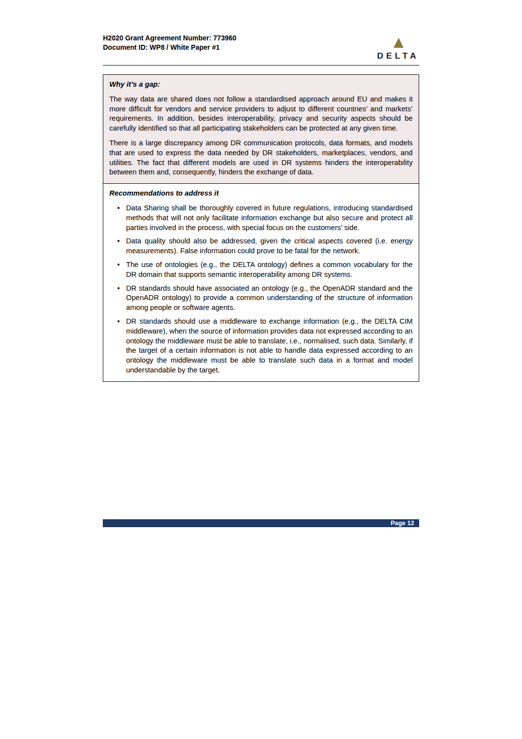H2020 Grant Agreement Number: 773960
Document ID: WP8 / White Paper #1
▲
DELTA
Why it’s a gap:
The way data are shared does not follow a standardised approach around EU and makes it more difficult for vendors and service providers to adjust to different countries’ and markets’ requirements. In addition, besides interoperability, privacy and security aspects should be carefully identified so that all participating stakeholders can be protected at any given time.
There is a large discrepancy among DR communication protocols, data formats, and models that are used to express the data needed by DR stakeholders, marketplaces, vendors, and utilities. The fact that different models are used in DR systems hinders the interoperability between them and, consequently, hinders the exchange of data.
Recommendations to address it
Data Sharing shall be thoroughly covered in future regulations, introducing standardised methods that will not only facilitate information exchange but also secure and protect all parties involved in the process, with special focus on the customers’ side.
Data quality should also be addressed, given the critical aspects covered (i.e. energy measurements). False information could prove to be fatal for the network.
The use of ontologies (e.g., the DELTA ontology) defines a common vocabulary for the DR domain that supports semantic interoperability among DR systems.
DR standards should have associated an ontology (e.g., the OpenADR standard and the OpenADR ontology) to provide a common understanding of the structure of information among people or software agents.
DR standards should use a middleware to exchange information (e.g., the DELTA CIM middleware), when the source of information provides data not expressed according to an ontology the middleware must be able to translate, i.e., normalised, such data. Similarly, if the target of a certain information is not able to handle data expressed according to an ontology the middleware must be able to translate such data in a format and model understandable by the target.
Page 12